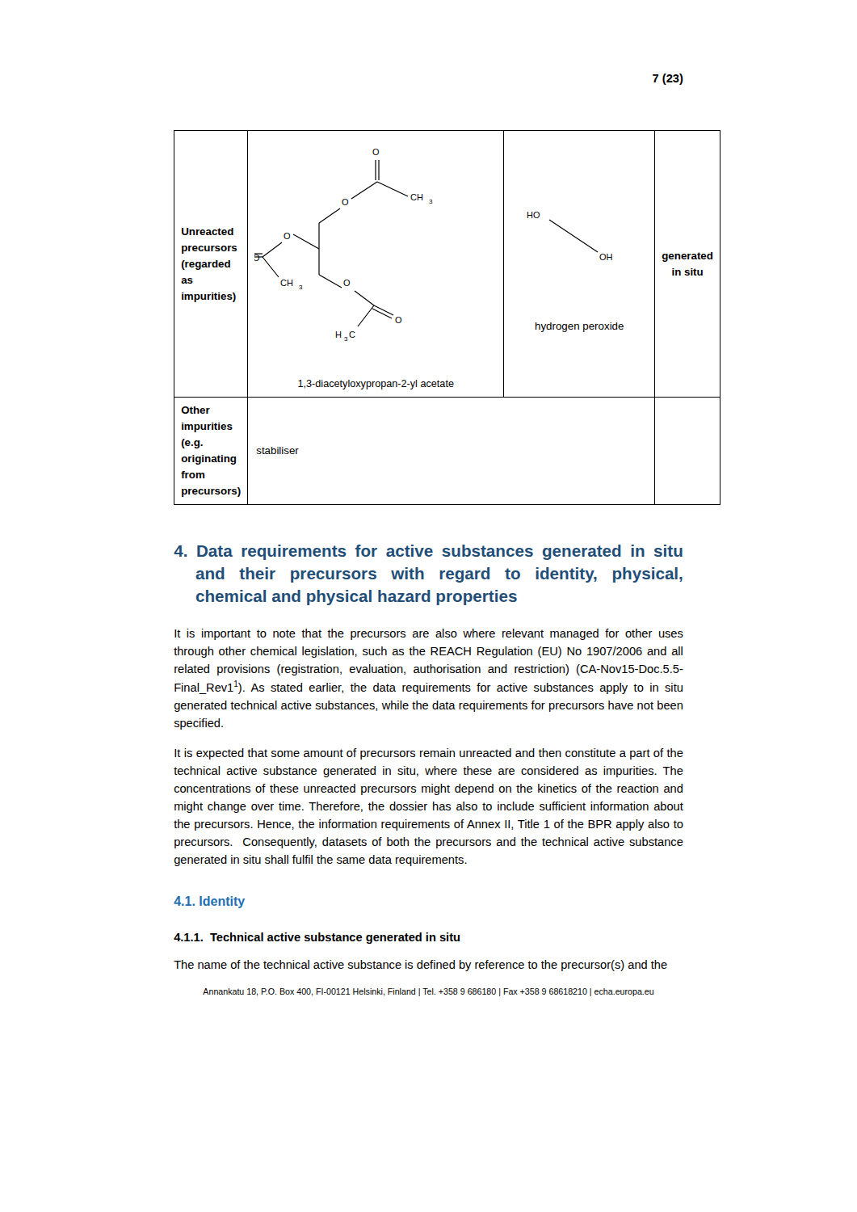7 (23)
| Unreacted precursors (regarded as impurities) | O CH 3 O O O CH 3 O O H 3 C 1,3-diacetyloxypropan-2-yl acetate | HO OH hydrogen peroxide | generated in situ |
| Other impurities (e.g. originating from precursors) | stabiliser | |
4. Data requirements for active substances generated in situ and their precursors with regard to identity, physical, chemical and physical hazard properties
It is important to note that the precursors are also where relevant managed for other uses through other chemical legislation, such as the REACH Regulation (EU) No 1907/2006 and all related provisions (registration, evaluation, authorisation and restriction) (CA-Nov15-Doc.5.5-Final_Rev11). As stated earlier, the data requirements for active substances apply to in situ generated technical active substances, while the data requirements for precursors have not been specified.
It is expected that some amount of precursors remain unreacted and then constitute a part of the technical active substance generated in situ, where these are considered as impurities. The concentrations of these unreacted precursors might depend on the kinetics of the reaction and might change over time. Therefore, the dossier has also to include sufficient information about the precursors. Hence, the information requirements of Annex II, Title 1 of the BPR apply also to precursors. Consequently, datasets of both the precursors and the technical active substance generated in situ shall fulfil the same data requirements.
4.1. Identity
4.1.1. Technical active substance generated in situ
The name of the technical active substance is defined by reference to the precursor(s) and the
Annankatu 18, P.O. Box 400, FI-00121 Helsinki, Finland | Tel. +358 9 686180 | Fax +358 9 68618210 | echa.europa.eu